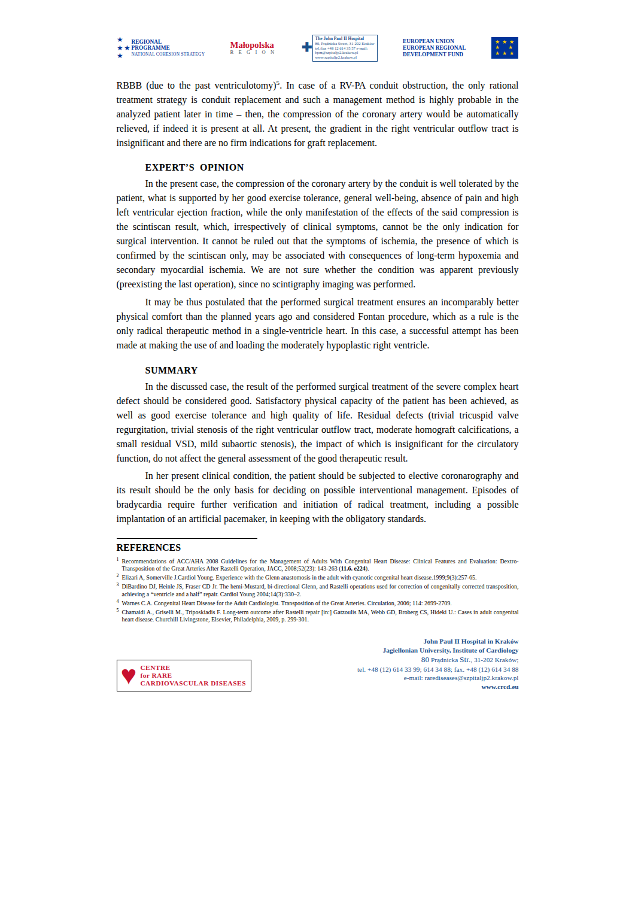★
★ ★
★ REGIONAL
PROGRAMME
NATIONAL COHESION STRATEGY
MałopolskaR E G I O N
✚
The John Paul II Hospital
80, Prądnicka Street, 31-202 Kraków
tel./fax +48 12 614 35 57 e-mail:
bpm@szpitaljp2.krakow.pl
www.szpitaljp2.krakow.pl
EUROPEAN UNION
EUROPEAN REGIONAL
DEVELOPMENT FUND
★ ★ ★
★ ★
★ ★ ★
RBBB (due to the past ventriculotomy)5. In case of a RV-PA conduit obstruction, the only rational treatment strategy is conduit replacement and such a management method is highly probable in the analyzed patient later in time – then, the compression of the coronary artery would be automatically relieved, if indeed it is present at all. At present, the gradient in the right ventricular outflow tract is insignificant and there are no firm indications for graft replacement.
EXPERT’S OPINION
In the present case, the compression of the coronary artery by the conduit is well tolerated by the patient, what is supported by her good exercise tolerance, general well-being, absence of pain and high left ventricular ejection fraction, while the only manifestation of the effects of the said compression is the scintiscan result, which, irrespectively of clinical symptoms, cannot be the only indication for surgical intervention. It cannot be ruled out that the symptoms of ischemia, the presence of which is confirmed by the scintiscan only, may be associated with consequences of long-term hypoxemia and secondary myocardial ischemia. We are not sure whether the condition was apparent previously (preexisting the last operation), since no scintigraphy imaging was performed.
It may be thus postulated that the performed surgical treatment ensures an incomparably better physical comfort than the planned years ago and considered Fontan procedure, which as a rule is the only radical therapeutic method in a single-ventricle heart. In this case, a successful attempt has been made at making the use of and loading the moderately hypoplastic right ventricle.
SUMMARY
In the discussed case, the result of the performed surgical treatment of the severe complex heart defect should be considered good. Satisfactory physical capacity of the patient has been achieved, as well as good exercise tolerance and high quality of life. Residual defects (trivial tricuspid valve regurgitation, trivial stenosis of the right ventricular outflow tract, moderate homograft calcifications, a small residual VSD, mild subaortic stenosis), the impact of which is insignificant for the circulatory function, do not affect the general assessment of the good therapeutic result.
In her present clinical condition, the patient should be subjected to elective coronarography and its result should be the only basis for deciding on possible interventional management. Episodes of bradycardia require further verification and initiation of radical treatment, including a possible implantation of an artificial pacemaker, in keeping with the obligatory standards.
REFERENCES
Recommendations of ACC/AHA 2008 Guidelines for the Management of Adults With Congenital Heart Disease: Clinical Features and Evaluation: Dextro-Transposition of the Great Arteries After Rastelli Operation, JACC, 2008;52(23): 143-263 (11.6. e224).
Elizari A, Somerville J.Cardiol Young. Experience with the Glenn anastomosis in the adult with cyanotic congenital heart disease.1999;9(3):257-65.
DiBardino DJ, Heinle JS, Fraser CD Jr. The hemi-Mustard, bi-directional Glenn, and Rastelli operations used for correction of congenitally corrected transposition, achieving a “ventricle and a half” repair. Cardiol Young 2004;14(3):330–2.
Warnes C.A. Congenital Heart Disease for the Adult Cardiologist. Transposition of the Great Arteries. Circulation, 2006; 114: 2699-2709.
Chamaidi A., Griselli M., Triposkiadis F. Long-term outcome after Rastelli repair [in:] Gatzoulis MA, Webb GD, Broberg CS, Hideki U.: Cases in adult congenital heart disease. Churchill Livingstone, Elsevier, Philadelphia, 2009, p. 299-301.
♥ CENTRE
for RARE
CARDIOVASCULAR DISEASES
John Paul II Hospital in Kraków
Jagiellonian University, Institute of Cardiology
80 Prądnicka Str., 31-202 Kraków;
tel. +48 (12) 614 33 99; 614 34 88; fax. +48 (12) 614 34 88
e-mail: rarediseases@szpitaljp2.krakow.pl
www.crcd.eu